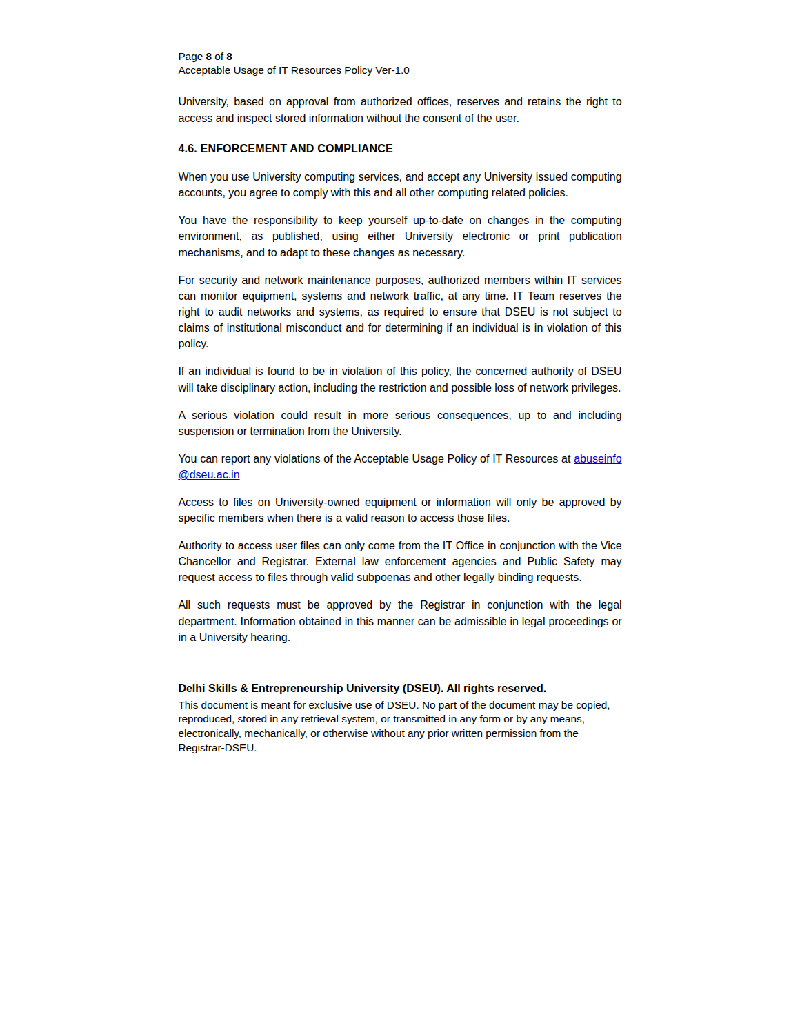Page 8 of 8
Acceptable Usage of IT Resources Policy Ver-1.0
University, based on approval from authorized offices, reserves and retains the right to access and inspect stored information without the consent of the user.
4.6. ENFORCEMENT AND COMPLIANCE
When you use University computing services, and accept any University issued computing accounts, you agree to comply with this and all other computing related policies.
You have the responsibility to keep yourself up-to-date on changes in the computing environment, as published, using either University electronic or print publication mechanisms, and to adapt to these changes as necessary.
For security and network maintenance purposes, authorized members within IT services can monitor equipment, systems and network traffic, at any time. IT Team reserves the right to audit networks and systems, as required to ensure that DSEU is not subject to claims of institutional misconduct and for determining if an individual is in violation of this policy.
If an individual is found to be in violation of this policy, the concerned authority of DSEU will take disciplinary action, including the restriction and possible loss of network privileges.
A serious violation could result in more serious consequences, up to and including suspension or termination from the University.
You can report any violations of the Acceptable Usage Policy of IT Resources at abuseinfo@dseu.ac.in
Access to files on University-owned equipment or information will only be approved by specific members when there is a valid reason to access those files.
Authority to access user files can only come from the IT Office in conjunction with the Vice Chancellor and Registrar. External law enforcement agencies and Public Safety may request access to files through valid subpoenas and other legally binding requests.
All such requests must be approved by the Registrar in conjunction with the legal department. Information obtained in this manner can be admissible in legal proceedings or in a University hearing.
Delhi Skills & Entrepreneurship University (DSEU). All rights reserved.
This document is meant for exclusive use of DSEU. No part of the document may be copied, reproduced, stored in any retrieval system, or transmitted in any form or by any means, electronically, mechanically, or otherwise without any prior written permission from the Registrar-DSEU.